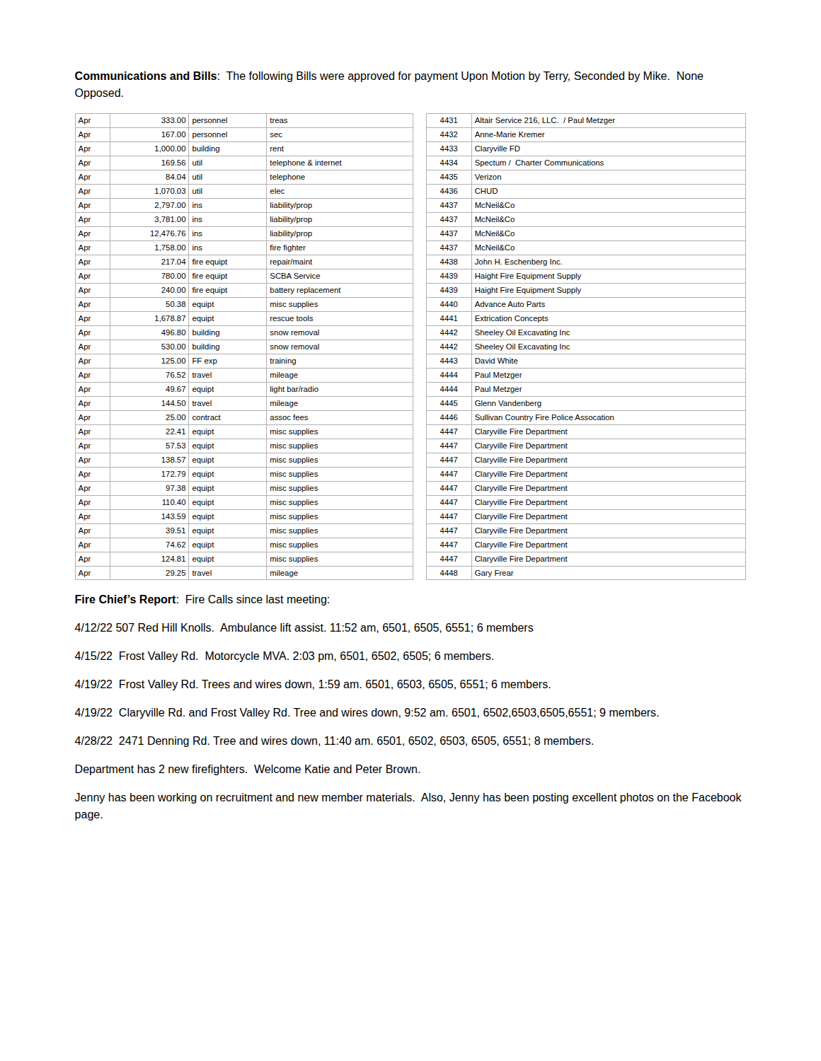Communications and Bills: The following Bills were approved for payment Upon Motion by Terry, Seconded by Mike. None Opposed.
| Apr | 333.00 | personnel | treas | | 4431 | Altair Service 216, LLC. / Paul Metzger |
| Apr | 167.00 | personnel | sec | | 4432 | Anne-Marie Kremer |
| Apr | 1,000.00 | building | rent | | 4433 | Claryville FD |
| Apr | 169.56 | util | telephone & internet | | 4434 | Spectum / Charter Communications |
| Apr | 84.04 | util | telephone | | 4435 | Verizon |
| Apr | 1,070.03 | util | elec | | 4436 | CHUD |
| Apr | 2,797.00 | ins | liability/prop | | 4437 | McNeil&Co |
| Apr | 3,781.00 | ins | liability/prop | | 4437 | McNeil&Co |
| Apr | 12,476.76 | ins | liability/prop | | 4437 | McNeil&Co |
| Apr | 1,758.00 | ins | fire fighter | | 4437 | McNeil&Co |
| Apr | 217.04 | fire equipt | repair/maint | | 4438 | John H. Eschenberg Inc. |
| Apr | 780.00 | fire equipt | SCBA Service | | 4439 | Haight Fire Equipment Supply |
| Apr | 240.00 | fire equipt | battery replacement | | 4439 | Haight Fire Equipment Supply |
| Apr | 50.38 | equipt | misc supplies | | 4440 | Advance Auto Parts |
| Apr | 1,678.87 | equipt | rescue tools | | 4441 | Extrication Concepts |
| Apr | 496.80 | building | snow removal | | 4442 | Sheeley Oil Excavating Inc |
| Apr | 530.00 | building | snow removal | | 4442 | Sheeley Oil Excavating Inc |
| Apr | 125.00 | FF exp | training | | 4443 | David White |
| Apr | 76.52 | travel | mileage | | 4444 | Paul Metzger |
| Apr | 49.67 | equipt | light bar/radio | | 4444 | Paul Metzger |
| Apr | 144.50 | travel | mileage | | 4445 | Glenn Vandenberg |
| Apr | 25.00 | contract | assoc fees | | 4446 | Sullivan Country Fire Police Assocation |
| Apr | 22.41 | equipt | misc supplies | | 4447 | Claryville Fire Department |
| Apr | 57.53 | equipt | misc supplies | | 4447 | Claryville Fire Department |
| Apr | 138.57 | equipt | misc supplies | | 4447 | Claryville Fire Department |
| Apr | 172.79 | equipt | misc supplies | | 4447 | Claryville Fire Department |
| Apr | 97.38 | equipt | misc supplies | | 4447 | Claryville Fire Department |
| Apr | 110.40 | equipt | misc supplies | | 4447 | Claryville Fire Department |
| Apr | 143.59 | equipt | misc supplies | | 4447 | Claryville Fire Department |
| Apr | 39.51 | equipt | misc supplies | | 4447 | Claryville Fire Department |
| Apr | 74.62 | equipt | misc supplies | | 4447 | Claryville Fire Department |
| Apr | 124.81 | equipt | misc supplies | | 4447 | Claryville Fire Department |
| Apr | 29.25 | travel | mileage | | 4448 | Gary Frear |
Fire Chief’s Report: Fire Calls since last meeting:
4/12/22 507 Red Hill Knolls. Ambulance lift assist. 11:52 am, 6501, 6505, 6551; 6 members
4/15/22 Frost Valley Rd. Motorcycle MVA. 2:03 pm, 6501, 6502, 6505; 6 members.
4/19/22 Frost Valley Rd. Trees and wires down, 1:59 am. 6501, 6503, 6505, 6551; 6 members.
4/19/22 Claryville Rd. and Frost Valley Rd. Tree and wires down, 9:52 am. 6501, 6502,6503,6505,6551; 9 members.
4/28/22 2471 Denning Rd. Tree and wires down, 11:40 am. 6501, 6502, 6503, 6505, 6551; 8 members.
Department has 2 new firefighters. Welcome Katie and Peter Brown.
Jenny has been working on recruitment and new member materials. Also, Jenny has been posting excellent photos on the Facebook page.